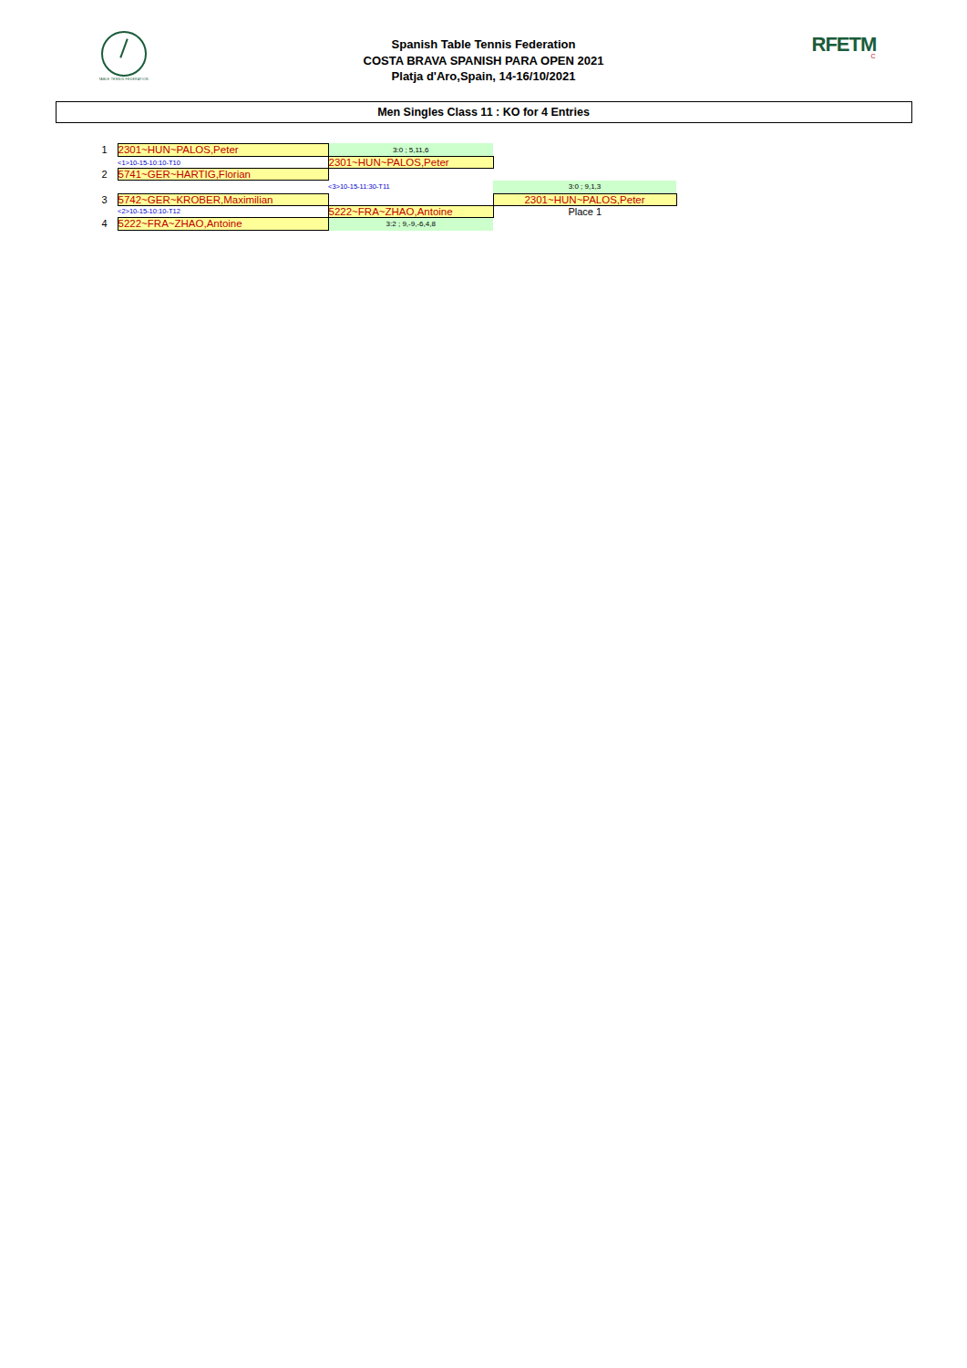TABLE TENNIS FEDERATION
RFETM
C
Spanish Table Tennis Federation
COSTA BRAVA SPANISH PARA OPEN 2021
Platja d'Aro,Spain, 14-16/10/2021
Men Singles Class 11 : KO for 4 Entries
| 1 | 2301~HUN~PALOS,Peter | 3:0 ; 5,11,6 | | | |
| | <1>10-15-10:10-T10 | 2301~HUN~PALOS,Peter | | | |
| 2 | 5741~GER~HARTIG,Florian | | | | |
| | | <3>10-15-11:30-T11 | 3:0 ; 9,1,3 | | |
| 3 | 5742~GER~KROBER,Maximilian | | 2301~HUN~PALOS,Peter | | |
| | <2>10-15-10:10-T12 | 5222~FRA~ZHAO,Antoine | Place 1 | | |
| 4 | 5222~FRA~ZHAO,Antoine | 3:2 ; 9,-9,-6,4,8 | | | |